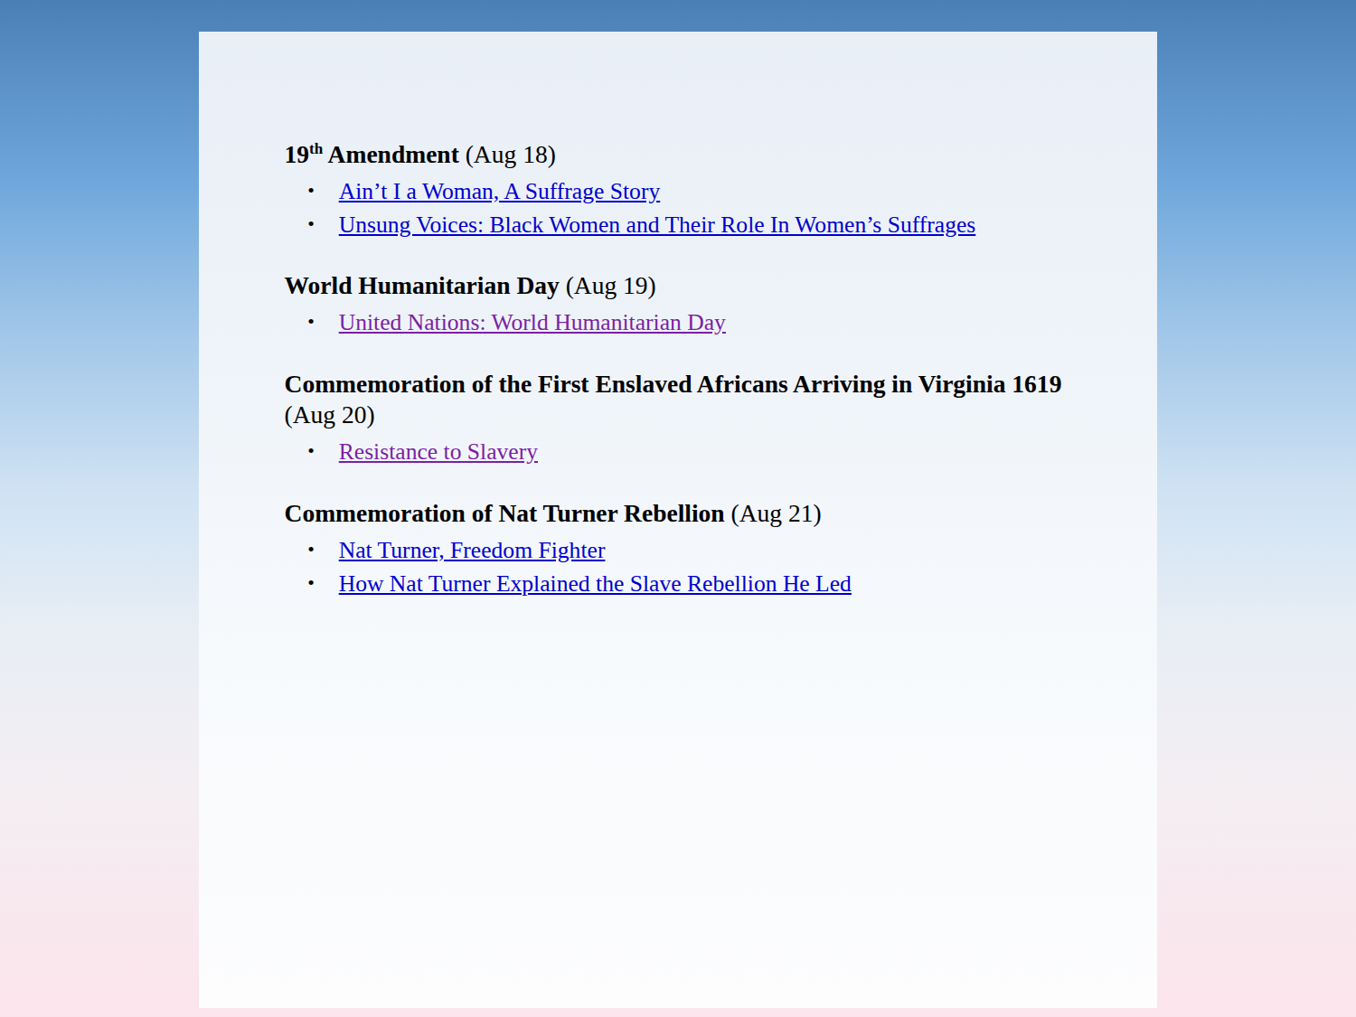19th Amendment (Aug 18)
Ain’t I a Woman, A Suffrage Story
Unsung Voices: Black Women and Their Role In Women’s Suffrages
World Humanitarian Day (Aug 19)
United Nations: World Humanitarian Day
Commemoration of the First Enslaved Africans Arriving in Virginia 1619 (Aug 20)
Resistance to Slavery
Commemoration of Nat Turner Rebellion (Aug 21)
Nat Turner, Freedom Fighter
How Nat Turner Explained the Slave Rebellion He Led